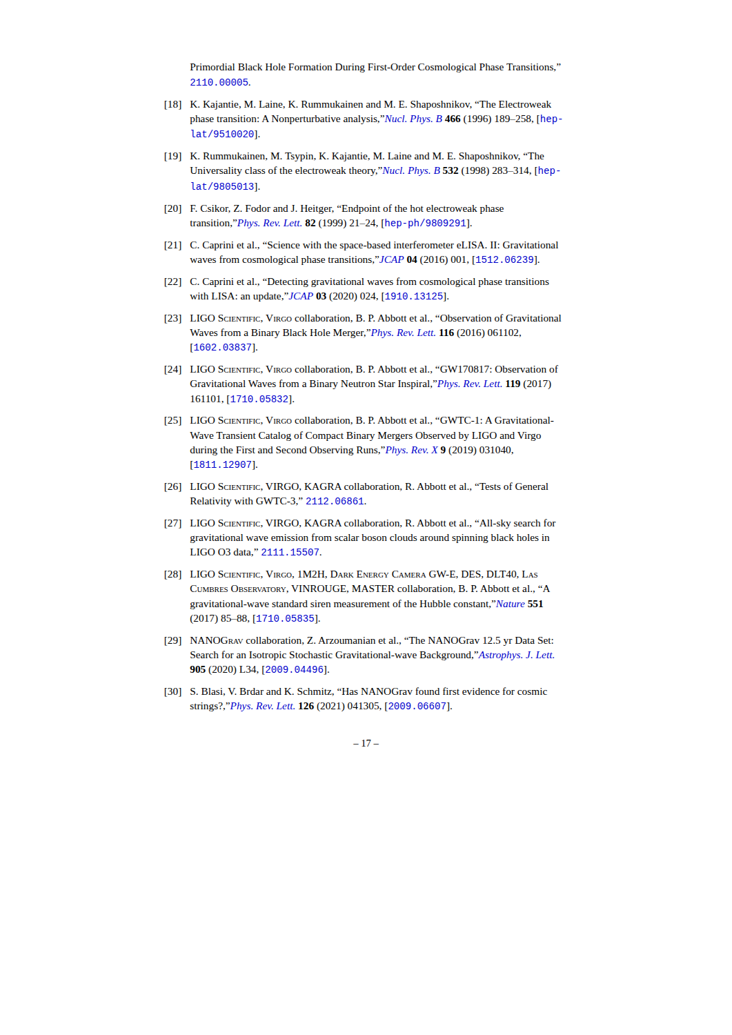Primordial Black Hole Formation During First-Order Cosmological Phase Transitions,” 2110.00005.
[18] K. Kajantie, M. Laine, K. Rummukainen and M. E. Shaposhnikov, “The Electroweak phase transition: A Nonperturbative analysis,”Nucl. Phys. B 466 (1996) 189–258, [hep-lat/9510020].
[19] K. Rummukainen, M. Tsypin, K. Kajantie, M. Laine and M. E. Shaposhnikov, “The Universality class of the electroweak theory,”Nucl. Phys. B 532 (1998) 283–314, [hep-lat/9805013].
[20] F. Csikor, Z. Fodor and J. Heitger, “Endpoint of the hot electroweak phase transition,”Phys. Rev. Lett. 82 (1999) 21–24, [hep-ph/9809291].
[21] C. Caprini et al., “Science with the space-based interferometer eLISA. II: Gravitational waves from cosmological phase transitions,”JCAP 04 (2016) 001, [1512.06239].
[22] C. Caprini et al., “Detecting gravitational waves from cosmological phase transitions with LISA: an update,”JCAP 03 (2020) 024, [1910.13125].
[23] LIGO Scientific, Virgo collaboration, B. P. Abbott et al., “Observation of Gravitational Waves from a Binary Black Hole Merger,”Phys. Rev. Lett. 116 (2016) 061102, [1602.03837].
[24] LIGO Scientific, Virgo collaboration, B. P. Abbott et al., “GW170817: Observation of Gravitational Waves from a Binary Neutron Star Inspiral,”Phys. Rev. Lett. 119 (2017) 161101, [1710.05832].
[25] LIGO Scientific, Virgo collaboration, B. P. Abbott et al., “GWTC-1: A Gravitational-Wave Transient Catalog of Compact Binary Mergers Observed by LIGO and Virgo during the First and Second Observing Runs,”Phys. Rev. X 9 (2019) 031040, [1811.12907].
[26] LIGO Scientific, VIRGO, KAGRA collaboration, R. Abbott et al., “Tests of General Relativity with GWTC-3,” 2112.06861.
[27] LIGO Scientific, VIRGO, KAGRA collaboration, R. Abbott et al., “All-sky search for gravitational wave emission from scalar boson clouds around spinning black holes in LIGO O3 data,” 2111.15507.
[28] LIGO Scientific, Virgo, 1M2H, Dark Energy Camera GW-E, DES, DLT40, Las Cumbres Observatory, VINROUGE, MASTER collaboration, B. P. Abbott et al., “A gravitational-wave standard siren measurement of the Hubble constant,”Nature 551 (2017) 85–88, [1710.05835].
[29] NANOGrav collaboration, Z. Arzoumanian et al., “The NANOGrav 12.5 yr Data Set: Search for an Isotropic Stochastic Gravitational-wave Background,”Astrophys. J. Lett. 905 (2020) L34, [2009.04496].
[30] S. Blasi, V. Brdar and K. Schmitz, “Has NANOGrav found first evidence for cosmic strings?,”Phys. Rev. Lett. 126 (2021) 041305, [2009.06607].
– 17 –